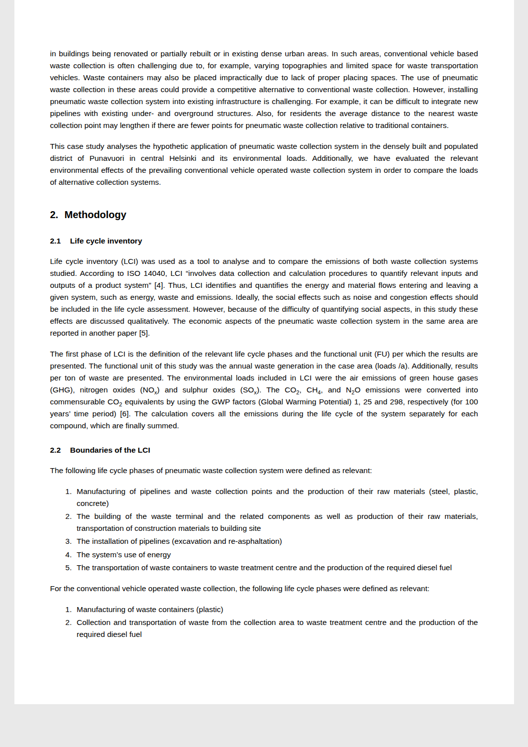in buildings being renovated or partially rebuilt or in existing dense urban areas. In such areas, conventional vehicle based waste collection is often challenging due to, for example, varying topographies and limited space for waste transportation vehicles. Waste containers may also be placed impractically due to lack of proper placing spaces. The use of pneumatic waste collection in these areas could provide a competitive alternative to conventional waste collection. However, installing pneumatic waste collection system into existing infrastructure is challenging. For example, it can be difficult to integrate new pipelines with existing under- and overground structures. Also, for residents the average distance to the nearest waste collection point may lengthen if there are fewer points for pneumatic waste collection relative to traditional containers.
This case study analyses the hypothetic application of pneumatic waste collection system in the densely built and populated district of Punavuori in central Helsinki and its environmental loads. Additionally, we have evaluated the relevant environmental effects of the prevailing conventional vehicle operated waste collection system in order to compare the loads of alternative collection systems.
2. Methodology
2.1 Life cycle inventory
Life cycle inventory (LCI) was used as a tool to analyse and to compare the emissions of both waste collection systems studied. According to ISO 14040, LCI “involves data collection and calculation procedures to quantify relevant inputs and outputs of a product system” [4]. Thus, LCI identifies and quantifies the energy and material flows entering and leaving a given system, such as energy, waste and emissions. Ideally, the social effects such as noise and congestion effects should be included in the life cycle assessment. However, because of the difficulty of quantifying social aspects, in this study these effects are discussed qualitatively. The economic aspects of the pneumatic waste collection system in the same area are reported in another paper [5].
The first phase of LCI is the definition of the relevant life cycle phases and the functional unit (FU) per which the results are presented. The functional unit of this study was the annual waste generation in the case area (loads /a). Additionally, results per ton of waste are presented. The environmental loads included in LCI were the air emissions of green house gases (GHG), nitrogen oxides (NOx) and sulphur oxides (SOx). The CO2, CH4, and N2O emissions were converted into commensurable CO2 equivalents by using the GWP factors (Global Warming Potential) 1, 25 and 298, respectively (for 100 years’ time period) [6]. The calculation covers all the emissions during the life cycle of the system separately for each compound, which are finally summed.
2.2 Boundaries of the LCI
The following life cycle phases of pneumatic waste collection system were defined as relevant:
Manufacturing of pipelines and waste collection points and the production of their raw materials (steel, plastic, concrete)
The building of the waste terminal and the related components as well as production of their raw materials, transportation of construction materials to building site
The installation of pipelines (excavation and re-asphaltation)
The system’s use of energy
The transportation of waste containers to waste treatment centre and the production of the required diesel fuel
For the conventional vehicle operated waste collection, the following life cycle phases were defined as relevant:
Manufacturing of waste containers (plastic)
Collection and transportation of waste from the collection area to waste treatment centre and the production of the required diesel fuel